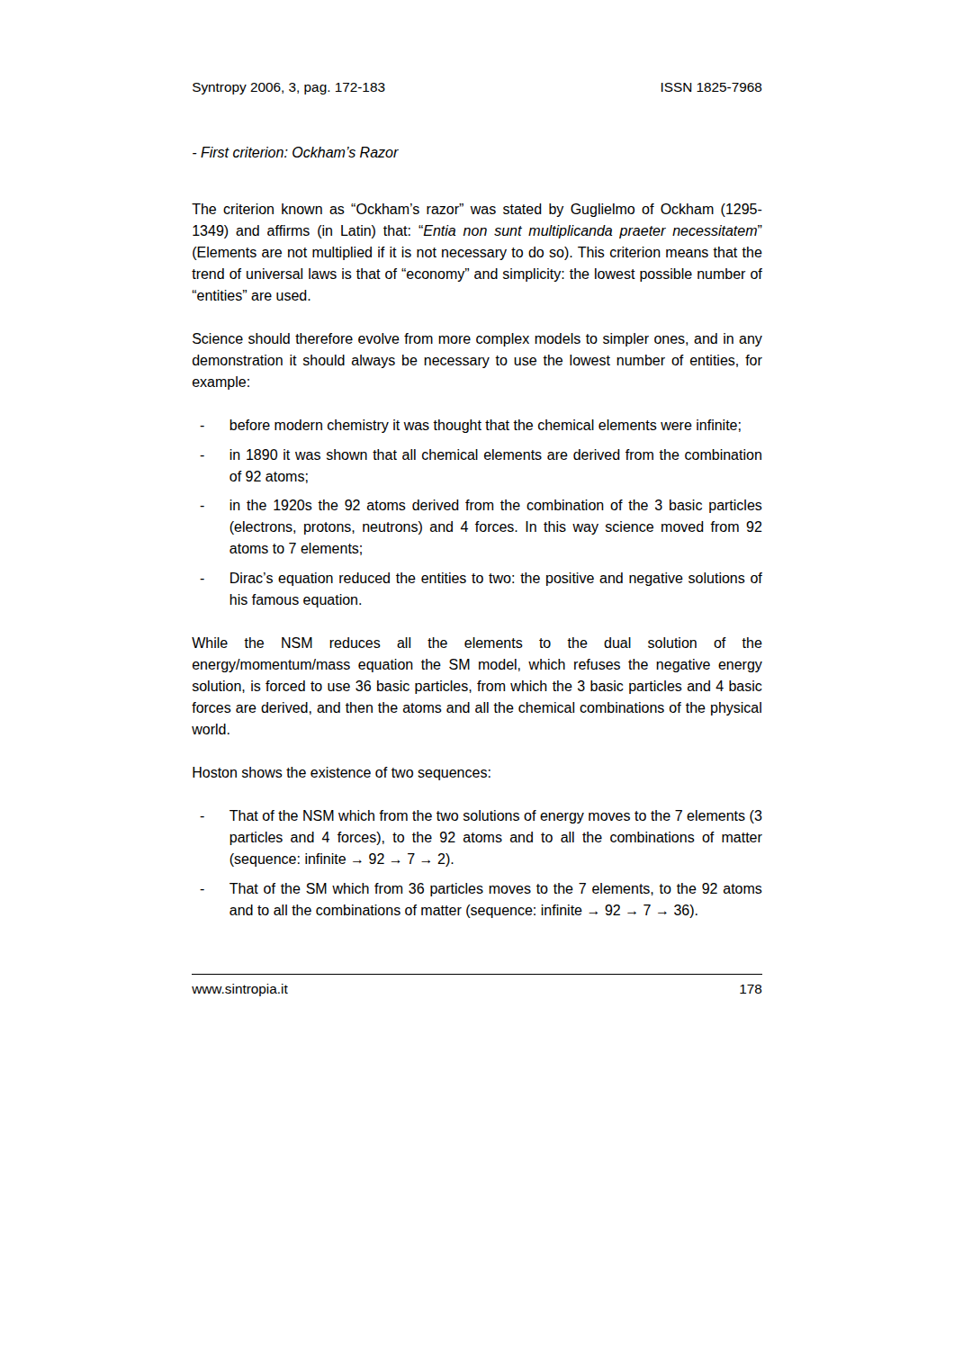Syntropy 2006, 3, pag. 172-183 ISSN 1825-7968
- First criterion: Ockham’s Razor
The criterion known as “Ockham’s razor” was stated by Guglielmo of Ockham (1295-1349) and affirms (in Latin) that: “Entia non sunt multiplicanda praeter necessitatem” (Elements are not multiplied if it is not necessary to do so). This criterion means that the trend of universal laws is that of “economy” and simplicity: the lowest possible number of “entities” are used.
Science should therefore evolve from more complex models to simpler ones, and in any demonstration it should always be necessary to use the lowest number of entities, for example:
before modern chemistry it was thought that the chemical elements were infinite;
in 1890 it was shown that all chemical elements are derived from the combination of 92 atoms;
in the 1920s the 92 atoms derived from the combination of the 3 basic particles (electrons, protons, neutrons) and 4 forces. In this way science moved from 92 atoms to 7 elements;
Dirac’s equation reduced the entities to two: the positive and negative solutions of his famous equation.
While the NSM reduces all the elements to the dual solution of the energy/momentum/mass equation the SM model, which refuses the negative energy solution, is forced to use 36 basic particles, from which the 3 basic particles and 4 basic forces are derived, and then the atoms and all the chemical combinations of the physical world.
Hoston shows the existence of two sequences:
That of the NSM which from the two solutions of energy moves to the 7 elements (3 particles and 4 forces), to the 92 atoms and to all the combinations of matter (sequence: infinite → 92 → 7 → 2).
That of the SM which from 36 particles moves to the 7 elements, to the 92 atoms and to all the combinations of matter (sequence: infinite → 92 → 7 → 36).
www.sintropia.it 178